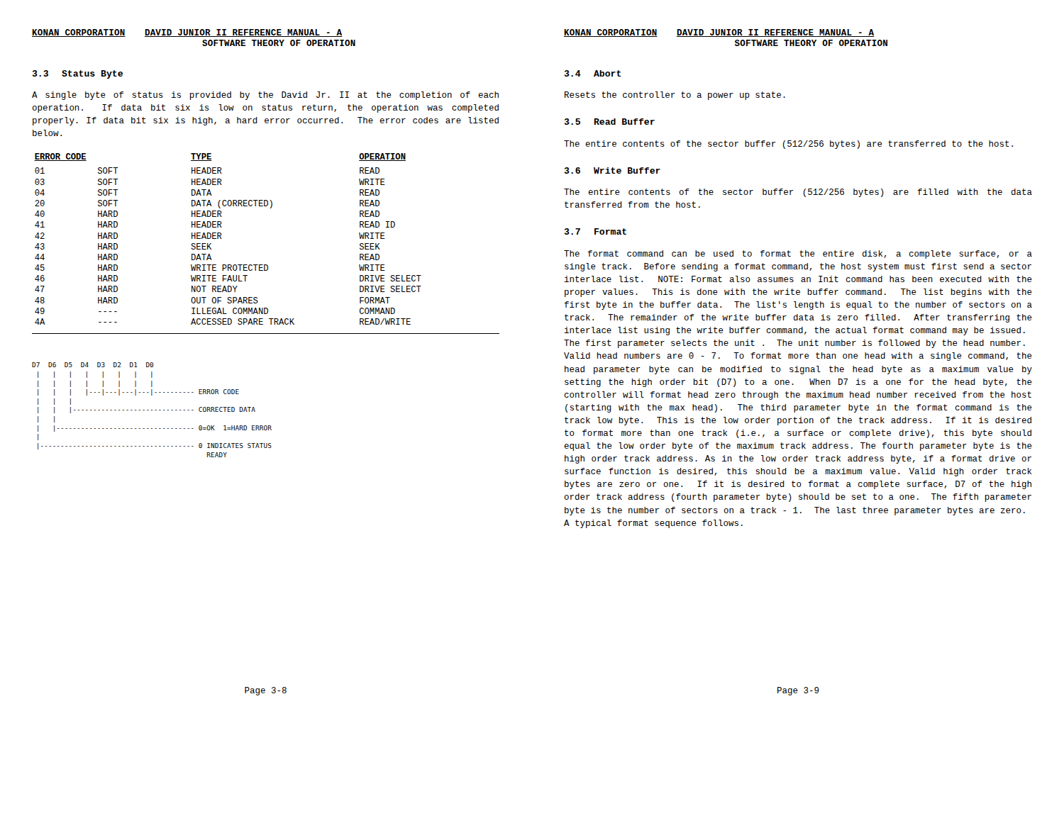KONAN CORPORATION DAVID JUNIOR II REFERENCE MANUAL - A SOFTWARE THEORY OF OPERATION
3.3 Status Byte
A single byte of status is provided by the David Jr. II at the completion of each operation. If data bit six is low on status return, the operation was completed properly. If data bit six is high, a hard error occurred. The error codes are listed below.
| ERROR CODE | | TYPE | OPERATION |
| --- | --- | --- | --- |
| 01 | SOFT | HEADER | READ |
| 03 | SOFT | HEADER | WRITE |
| 04 | SOFT | DATA | READ |
| 20 | SOFT | DATA (CORRECTED) | READ |
| 40 | HARD | HEADER | READ |
| 41 | HARD | HEADER | READ ID |
| 42 | HARD | HEADER | WRITE |
| 43 | HARD | SEEK | SEEK |
| 44 | HARD | DATA | READ |
| 45 | HARD | WRITE PROTECTED | WRITE |
| 46 | HARD | WRITE FAULT | DRIVE SELECT |
| 47 | HARD | NOT READY | DRIVE SELECT |
| 48 | HARD | OUT OF SPARES | FORMAT |
| 49 | ---- | ILLEGAL COMMAND | COMMAND |
| 4A | ---- | ACCESSED SPARE TRACK | READ/WRITE |
D7  D6  D5  D4  D3  D2  D1  D0
 |   |   |   |   |   |   |   |
 |   |   |   |   |   |   |   |
 |   |   |   |---|---|---|---|---------- ERROR CODE
 |   |   |
 |   |   |------------------------------ CORRECTED DATA
 |   |
 |   |---------------------------------- 0=OK  1=HARD ERROR
 |
 |-------------------------------------- 0 INDICATES STATUS
                                           READY
Page 3-8
KONAN CORPORATION DAVID JUNIOR II REFERENCE MANUAL - A SOFTWARE THEORY OF OPERATION
3.4 Abort
Resets the controller to a power up state.
3.5 Read Buffer
The entire contents of the sector buffer (512/256 bytes) are transferred to the host.
3.6 Write Buffer
The entire contents of the sector buffer (512/256 bytes) are filled with the data transferred from the host.
3.7 Format
The format command can be used to format the entire disk, a complete surface, or a single track. Before sending a format command, the host system must first send a sector interlace list. NOTE: Format also assumes an Init command has been executed with the proper values. This is done with the write buffer command. The list begins with the first byte in the buffer data. The list's length is equal to the number of sectors on a track. The remainder of the write buffer data is zero filled. After transferring the interlace list using the write buffer command, the actual format command may be issued. The first parameter selects the unit . The unit number is followed by the head number. Valid head numbers are 0 - 7. To format more than one head with a single command, the head parameter byte can be modified to signal the head byte as a maximum value by setting the high order bit (D7) to a one. When D7 is a one for the head byte, the controller will format head zero through the maximum head number received from the host (starting with the max head). The third parameter byte in the format command is the track low byte. This is the low order portion of the track address. If it is desired to format more than one track (i.e., a surface or complete drive), this byte should equal the low order byte of the maximum track address. The fourth parameter byte is the high order track address. As in the low order track address byte, if a format drive or surface function is desired, this should be a maximum value. Valid high order track bytes are zero or one. If it is desired to format a complete surface, D7 of the high order track address (fourth parameter byte) should be set to a one. The fifth parameter byte is the number of sectors on a track - 1. The last three parameter bytes are zero. A typical format sequence follows.
Page 3-9